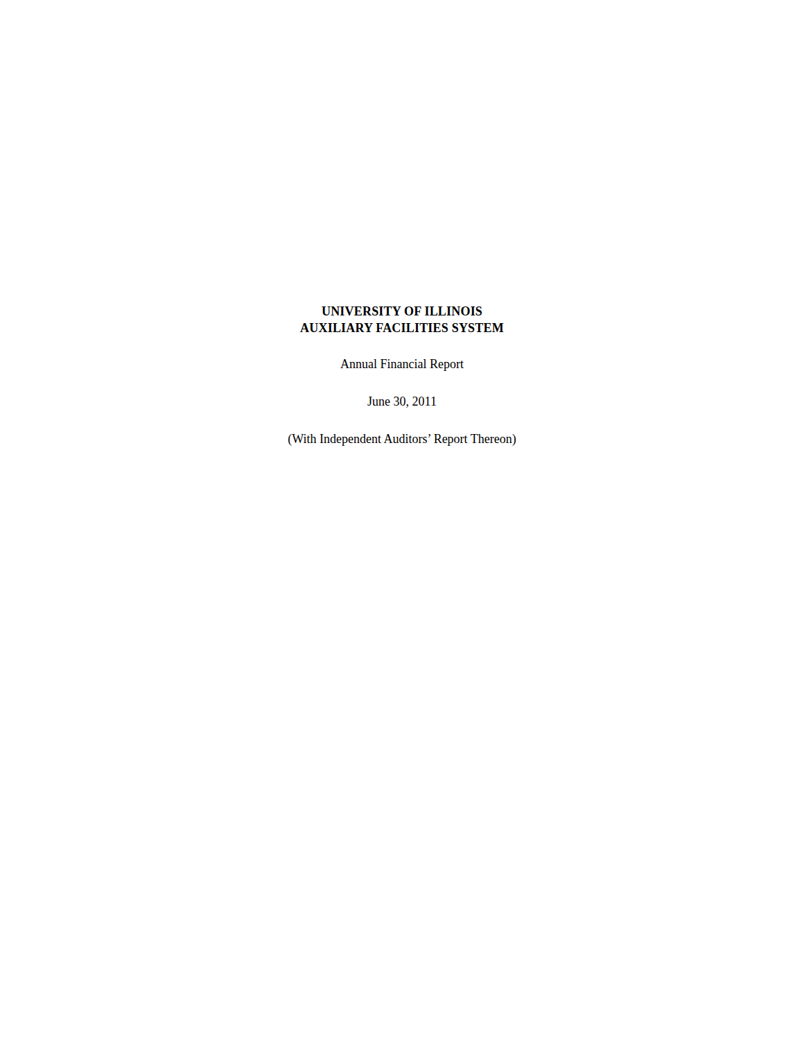UNIVERSITY OF ILLINOIS
AUXILIARY FACILITIES SYSTEM
Annual Financial Report
June 30, 2011
(With Independent Auditors’ Report Thereon)